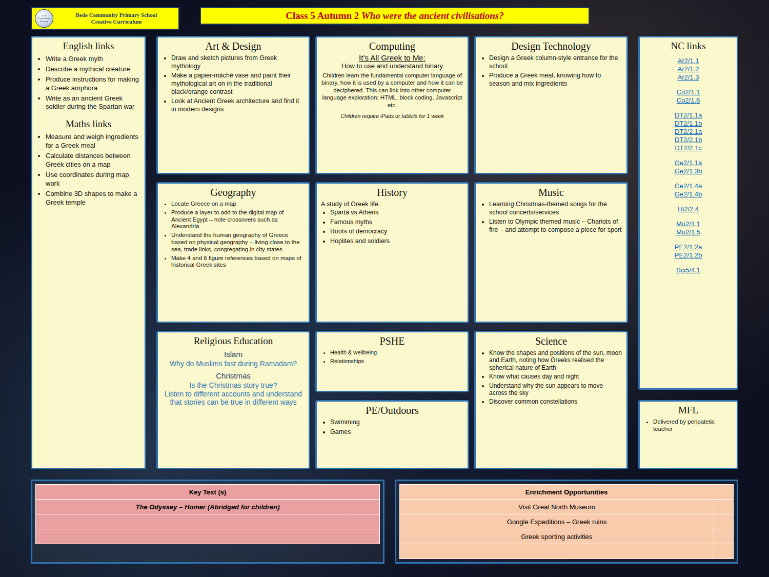Bede
Community
Primary
Bede Community Primary School
Creative Curriculum
Class 5 Autumn 2 Who were the ancient civilisations?
English links
Write a Greek myth
Describe a mythical creature
Produce instructions for making a Greek amphora
Write as an ancient Greek soldier during the Spartan war
Maths links
Measure and weigh ingredients for a Greek meal
Calculate distances between Greek cities on a map
Use coordinates during map work
Combine 3D shapes to make a Greek temple
Art & Design
Draw and sketch pictures from Greek mythology
Make a papier-mâché vase and paint their mythological art on in the traditional black/orange contrast
Look at Ancient Greek architecture and find it in modern designs
Computing
It’s All Greek to Me:
How to use and understand binary
Children learn the fundamental computer language of binary, how it is used by a computer and how it can be deciphered. This can link into other computer language exploration: HTML, block coding, Javascript etc.
Children require iPads or tablets for 1 week
Design Technology
Design a Greek column-style entrance for the school
Produce a Greek meal, knowing how to season and mix ingredients
Geography
Locate Greece on a map
Produce a layer to add to the digital map of Ancient Egypt – note crossovers such as Alexandria
Understand the human geography of Greece based on physical geography – living close to the sea, trade links, congregating in city states
Make 4 and 6 figure references based on maps of historical Greek sites
History
A study of Greek life:
Sparta vs Athens
Famous myths
Roots of democracy
Hoplites and soldiers
Music
Learning Christmas-themed songs for the school concerts/services
Listen to Olympic themed music – Chariots of fire – and attempt to compose a piece for sport
Religious Education
Islam
Why do Muslims fast during Ramadam?
Christmas
Is the Christmas story true?
Listen to different accounts and understand that stories can be true in different ways
PSHE
Health & wellbeing
Relationships
PE/Outdoors
Swimming
Games
Science
Know the shapes and positions of the sun, moon and Earth, noting how Greeks realised the spherical nature of Earth
Know what causes day and night
Understand why the sun appears to move across the sky
Discover common constellations
NC links
Ar2/1.1 Ar2/1.2 Ar2/1.3
Co2/1.1 Co2/1.6
DT2/1.1a DT2/1.1b DT2/2.1a DT2/2.1b DT2/2.1c
Ge2/1.1a Ge2/1.3b
Ge2/1.4a Ge2/1.4b
Hi2/2.4
Mu2/1.1 Mu2/1.5
PE2/1.2a PE2/1.2b
Sci5/4.1
MFL
Delivered by peripatetic teacher
| Key Text (s) |
| --- |
| The Odyssey – Homer (Abridged for children) |
| Enrichment Opportunities |
| --- |
| Visit Great North Museum | |
| Google Expeditions – Greek ruins | |
| Greek sporting activities | |